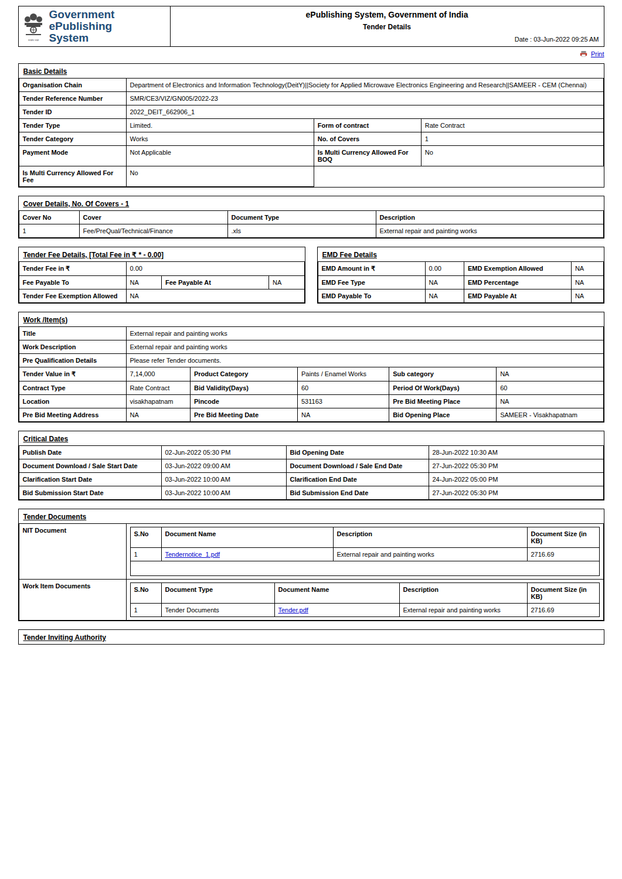| सत्यमेव जयते Government ePublishing System | ePublishing System, Government of India Tender Details Date : 03-Jun-2022 09:25 AM |
Print
Basic Details
| Organisation Chain | Department of Electronics and Information Technology(DeitY)//Society for Applied Microwave Electronics Engineering and Research//SAMEER - CEM (Chennai) |
| Tender Reference Number | SMR/CE3/VIZ/GN005/2022-23 |
| Tender ID | 2022_DEIT_662906_1 |
| Tender Type | Limited. | Form of contract | Rate Contract |
| Tender Category | Works | No. of Covers | 1 |
| Payment Mode | Not Applicable | Is Multi Currency Allowed For BOQ | No |
| Is Multi Currency Allowed For Fee | No | |
Cover Details, No. Of Covers - 1
| Cover No | Cover | Document Type | Description |
| --- | --- | --- | --- |
| 1 | Fee/PreQual/Technical/Finance | .xls | External repair and painting works |
| Tender Fee Details, [Total Fee in ₹ * - 0.00] / Tender Fee in ₹ / 0.00 / / Fee Payable To / NA / Fee Payable At / NA / / Tender Fee Exemption Allowed / NA / | | EMD Fee Details / EMD Amount in ₹ / 0.00 / EMD Exemption Allowed / NA / / EMD Fee Type / NA / EMD Percentage / NA / / EMD Payable To / NA / EMD Payable At / NA / |
Work /Item(s)
| Title | External repair and painting works |
| Work Description | External repair and painting works |
| Pre Qualification Details | Please refer Tender documents. |
| Tender Value in ₹ | 7,14,000 | Product Category | Paints / Enamel Works | Sub category | NA |
| Contract Type | Rate Contract | Bid Validity(Days) | 60 | Period Of Work(Days) | 60 |
| Location | visakhapatnam | Pincode | 531163 | Pre Bid Meeting Place | NA |
| Pre Bid Meeting Address | NA | Pre Bid Meeting Date | NA | Bid Opening Place | SAMEER - Visakhapatnam |
Critical Dates
| Publish Date | 02-Jun-2022 05:30 PM | Bid Opening Date | 28-Jun-2022 10:30 AM |
| Document Download / Sale Start Date | 03-Jun-2022 09:00 AM | Document Download / Sale End Date | 27-Jun-2022 05:30 PM |
| Clarification Start Date | 03-Jun-2022 10:00 AM | Clarification End Date | 24-Jun-2022 05:00 PM |
| Bid Submission Start Date | 03-Jun-2022 10:00 AM | Bid Submission End Date | 27-Jun-2022 05:30 PM |
Tender Documents
| NIT Document | / S.No / Document Name / Description / Document Size (in KB) / / --- / --- / --- / --- / / 1 / Tendernotice_1.pdf / External repair and painting works / 2716.69 / |
| Work Item Documents | / S.No / Document Type / Document Name / Description / Document Size (in KB) / / --- / --- / --- / --- / --- / / 1 / Tender Documents / Tender.pdf / External repair and painting works / 2716.69 / |
Tender Inviting Authority